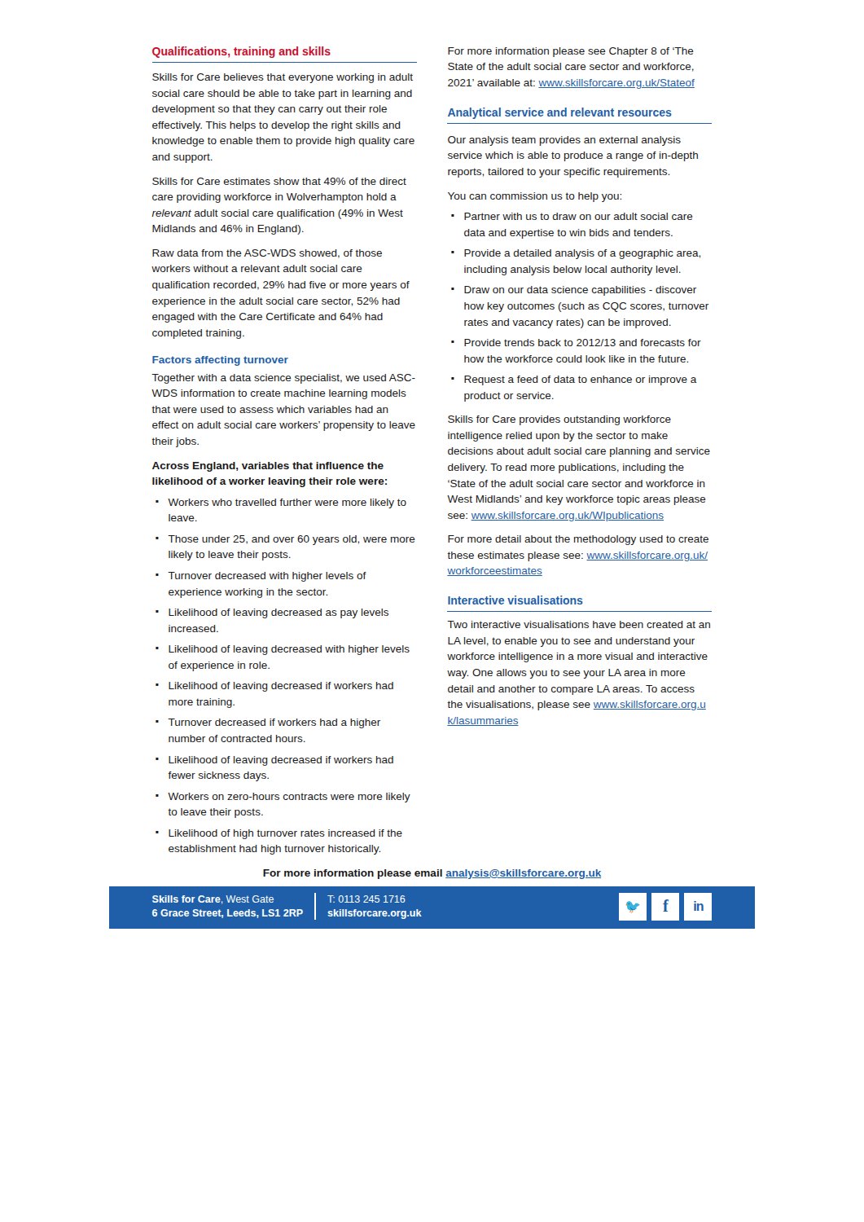Qualifications, training and skills
Skills for Care believes that everyone working in adult social care should be able to take part in learning and development so that they can carry out their role effectively. This helps to develop the right skills and knowledge to enable them to provide high quality care and support.
Skills for Care estimates show that 49% of the direct care providing workforce in Wolverhampton hold a relevant adult social care qualification (49% in West Midlands and 46% in England).
Raw data from the ASC-WDS showed, of those workers without a relevant adult social care qualification recorded, 29% had five or more years of experience in the adult social care sector, 52% had engaged with the Care Certificate and 64% had completed training.
Factors affecting turnover
Together with a data science specialist, we used ASC-WDS information to create machine learning models that were used to assess which variables had an effect on adult social care workers’ propensity to leave their jobs.
Across England, variables that influence the likelihood of a worker leaving their role were:
Workers who travelled further were more likely to leave.
Those under 25, and over 60 years old, were more likely to leave their posts.
Turnover decreased with higher levels of experience working in the sector.
Likelihood of leaving decreased as pay levels increased.
Likelihood of leaving decreased with higher levels of experience in role.
Likelihood of leaving decreased if workers had more training.
Turnover decreased if workers had a higher number of contracted hours.
Likelihood of leaving decreased if workers had fewer sickness days.
Workers on zero-hours contracts were more likely to leave their posts.
Likelihood of high turnover rates increased if the establishment had high turnover historically.
For more information please see Chapter 8 of ‘The State of the adult social care sector and workforce, 2021’ available at: www.skillsforcare.org.uk/Stateof
Analytical service and relevant resources
Our analysis team provides an external analysis service which is able to produce a range of in-depth reports, tailored to your specific requirements.
You can commission us to help you:
Partner with us to draw on our adult social care data and expertise to win bids and tenders.
Provide a detailed analysis of a geographic area, including analysis below local authority level.
Draw on our data science capabilities - discover how key outcomes (such as CQC scores, turnover rates and vacancy rates) can be improved.
Provide trends back to 2012/13 and forecasts for how the workforce could look like in the future.
Request a feed of data to enhance or improve a product or service.
Skills for Care provides outstanding workforce intelligence relied upon by the sector to make decisions about adult social care planning and service delivery. To read more publications, including the ‘State of the adult social care sector and workforce in West Midlands’ and key workforce topic areas please see: www.skillsforcare.org.uk/WIpublications
For more detail about the methodology used to create these estimates please see: www.skillsforcare.org.uk/workforceestimates
Interactive visualisations
Two interactive visualisations have been created at an LA level, to enable you to see and understand your workforce intelligence in a more visual and interactive way. One allows you to see your LA area in more detail and another to compare LA areas. To access the visualisations, please see www.skillsforcare.org.uk/lasummaries
For more information please email analysis@skillsforcare.org.uk
Skills for Care, West Gate
6 Grace Street, Leeds, LS1 2RP
T: 0113 245 1716
skillsforcare.org.uk
🐦
f
in